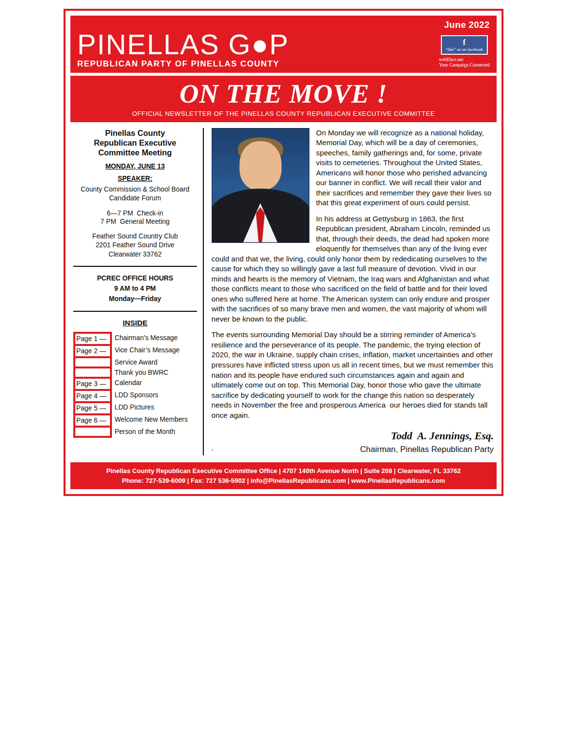June 2022
Pinellas G●P
Republican Party of Pinellas County
f “like” us on facebook
webElect.net
Your Campaign Connected
ON THE MOVE !
Official Newsletter of the Pinellas County Republican Executive Committee
Pinellas County
Republican Executive
Committee Meeting
MONDAY, JUNE 13
SPEAKER:
County Commission & School Board
Candidate Forum
6—7 PM Check-in
7 PM General Meeting
Feather Sound Country Club
2201 Feather Sound Drive
Clearwater 33762
PCREC OFFICE HOURS
9 AM to 4 PM
Monday—Friday
INSIDE
| Page 1 — | Chairman’s Message |
| Page 2 — | Vice Chair’s Message |
| | Service Award |
| | Thank you BWRC |
| Page 3 — | Calendar |
| Page 4 — | LDD Sponsors |
| Page 5 — | LDD Pictures |
| Page 6 — | Welcome New Members |
| | Person of the Month |
On Monday we will recognize as a national holiday, Memorial Day, which will be a day of ceremonies, speeches, family gatherings and, for some, private visits to cemeteries. Throughout the United States, Americans will honor those who perished advancing our banner in conflict. We will recall their valor and their sacrifices and remember they gave their lives so that this great experiment of ours could persist.
In his address at Gettysburg in 1863, the first Republican president, Abraham Lincoln, reminded us that, through their deeds, the dead had spoken more eloquently for themselves than any of the living ever could and that we, the living, could only honor them by rededicating ourselves to the cause for which they so willingly gave a last full measure of devotion. Vivid in our minds and hearts is the memory of Vietnam, the Iraq wars and Afghanistan and what those conflicts meant to those who sacrificed on the field of battle and for their loved ones who suffered here at home. The American system can only endure and prosper with the sacrifices of so many brave men and women, the vast majority of whom will never be known to the public.
The events surrounding Memorial Day should be a stirring reminder of America’s resilience and the perseverance of its people. The pandemic, the trying election of 2020, the war in Ukraine, supply chain crises, inflation, market uncertainties and other pressures have inflicted stress upon us all in recent times, but we must remember this nation and its people have endured such circumstances again and again and ultimately come out on top. This Memorial Day, honor those who gave the ultimate sacrifice by dedicating yourself to work for the change this nation so desperately needs in November the free and prosperous America our heroes died for stands tall once again.
Todd A. Jennings, Esq.
. Chairman, Pinellas Republican Party
Pinellas County Republican Executive Committee Office | 4707 140th Avenue North | Suite 208 | Clearwater, FL 33762
Phone: 727-539-6009 | Fax: 727 536-5902 | info@PinellasRepublicans.com | www.PinellasRepublicans.com